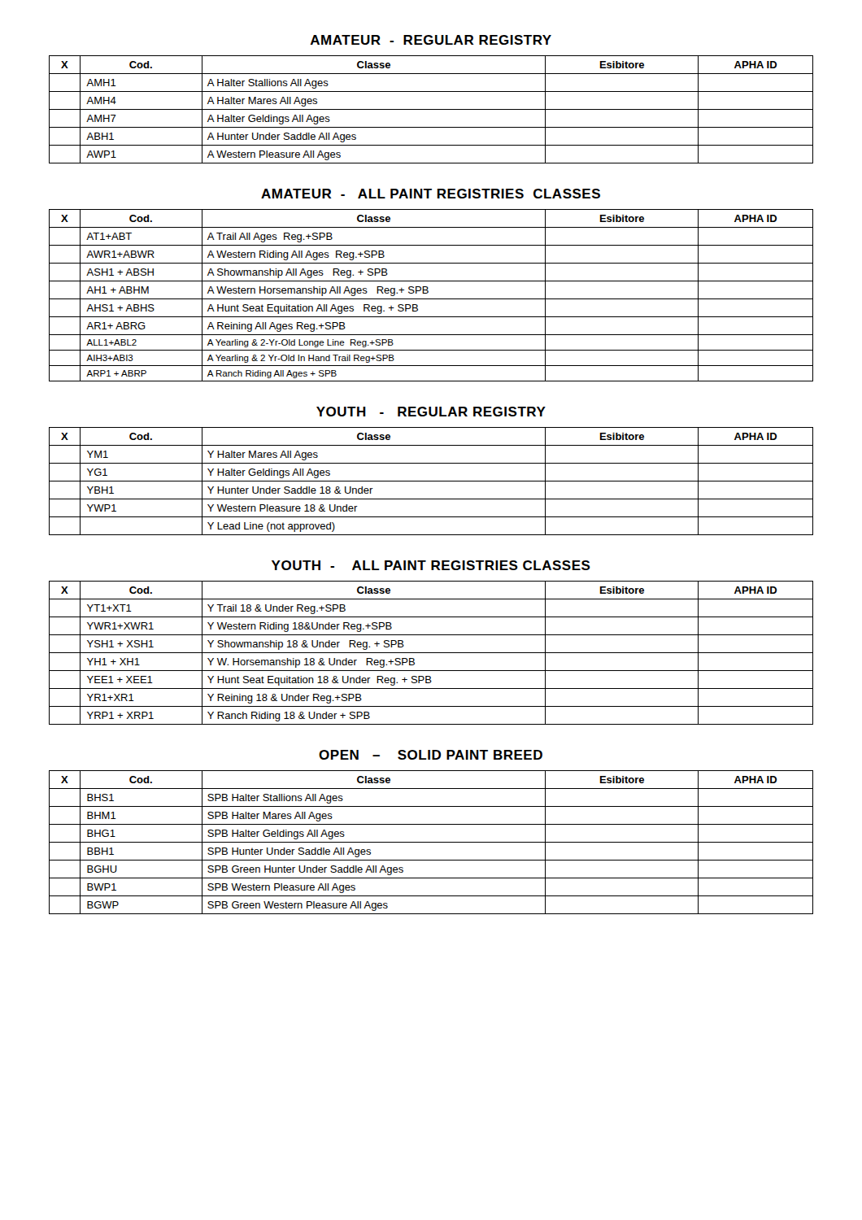AMATEUR - REGULAR REGISTRY
| X | Cod. | Classe | Esibitore | APHA ID |
| --- | --- | --- | --- | --- |
| | AMH1 | A Halter Stallions All Ages | | |
| | AMH4 | A Halter Mares All Ages | | |
| | AMH7 | A Halter Geldings All Ages | | |
| | ABH1 | A Hunter Under Saddle All Ages | | |
| | AWP1 | A Western Pleasure All Ages | | |
AMATEUR - ALL PAINT REGISTRIES CLASSES
| X | Cod. | Classe | Esibitore | APHA ID |
| --- | --- | --- | --- | --- |
| | AT1+ABT | A Trail All Ages Reg.+SPB | | |
| | AWR1+ABWR | A Western Riding All Ages Reg.+SPB | | |
| | ASH1 + ABSH | A Showmanship All Ages Reg. + SPB | | |
| | AH1 + ABHM | A Western Horsemanship All Ages Reg.+ SPB | | |
| | AHS1 + ABHS | A Hunt Seat Equitation All Ages Reg. + SPB | | |
| | AR1+ ABRG | A Reining All Ages Reg.+SPB | | |
| | ALL1+ABL2 | A Yearling & 2-Yr-Old Longe Line Reg.+SPB | | |
| | AIH3+ABI3 | A Yearling & 2 Yr-Old In Hand Trail Reg+SPB | | |
| | ARP1 + ABRP | A Ranch Riding All Ages + SPB | | |
YOUTH - REGULAR REGISTRY
| X | Cod. | Classe | Esibitore | APHA ID |
| --- | --- | --- | --- | --- |
| | YM1 | Y Halter Mares All Ages | | |
| | YG1 | Y Halter Geldings All Ages | | |
| | YBH1 | Y Hunter Under Saddle 18 & Under | | |
| | YWP1 | Y Western Pleasure 18 & Under | | |
| | | Y Lead Line (not approved) | | |
YOUTH - ALL PAINT REGISTRIES CLASSES
| X | Cod. | Classe | Esibitore | APHA ID |
| --- | --- | --- | --- | --- |
| | YT1+XT1 | Y Trail 18 & Under Reg.+SPB | | |
| | YWR1+XWR1 | Y Western Riding 18&Under Reg.+SPB | | |
| | YSH1 + XSH1 | Y Showmanship 18 & Under Reg. + SPB | | |
| | YH1 + XH1 | Y W. Horsemanship 18 & Under Reg.+SPB | | |
| | YEE1 + XEE1 | Y Hunt Seat Equitation 18 & Under Reg. + SPB | | |
| | YR1+XR1 | Y Reining 18 & Under Reg.+SPB | | |
| | YRP1 + XRP1 | Y Ranch Riding 18 & Under + SPB | | |
OPEN – SOLID PAINT BREED
| X | Cod. | Classe | Esibitore | APHA ID |
| --- | --- | --- | --- | --- |
| | BHS1 | SPB Halter Stallions All Ages | | |
| | BHM1 | SPB Halter Mares All Ages | | |
| | BHG1 | SPB Halter Geldings All Ages | | |
| | BBH1 | SPB Hunter Under Saddle All Ages | | |
| | BGHU | SPB Green Hunter Under Saddle All Ages | | |
| | BWP1 | SPB Western Pleasure All Ages | | |
| | BGWP | SPB Green Western Pleasure All Ages | | |